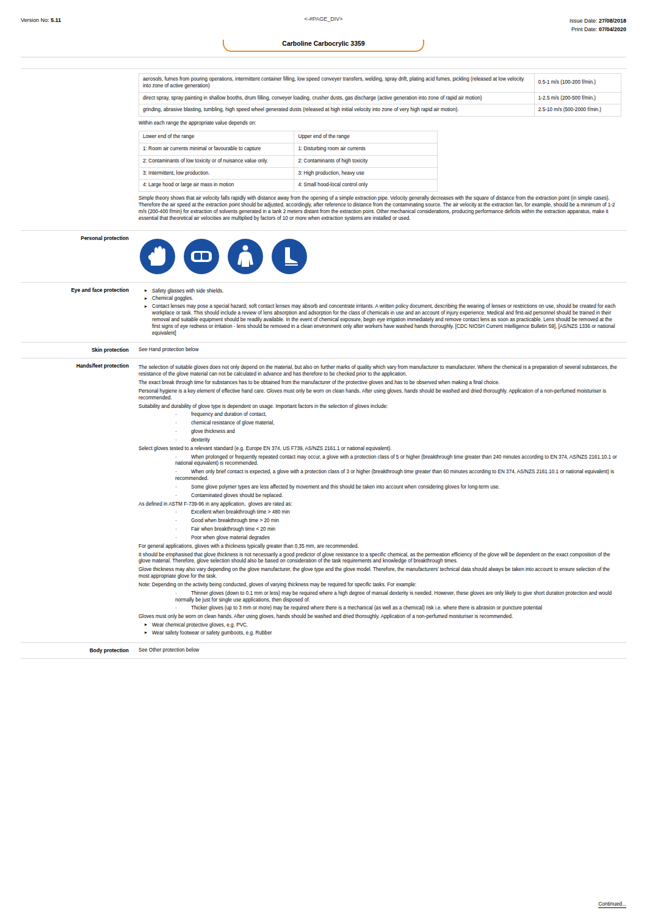Version No: 5.11
<-#PAGE_DIV>
Issue Date: 27/08/2018
Print Date: 07/04/2020
Carboline Carbocrylic 3359
| | / aerosols, fumes from pouring operations, intermittent container filling, low speed conveyer transfers, welding, spray drift, plating acid fumes, pickling (released at low velocity into zone of active generation) / 0.5-1 m/s (100-200 f/min.) / / direct spray, spray painting in shallow booths, drum filling, conveyer loading, crusher dusts, gas discharge (active generation into zone of rapid air motion) / 1-2.5 m/s (200-500 f/min.) / / grinding, abrasive blasting, tumbling, high speed wheel generated dusts (released at high initial velocity into zone of very high rapid air motion). / 2.5-10 m/s (500-2000 f/min.) / Within each range the appropriate value depends on: / Lower end of the range / Upper end of the range / / 1: Room air currents minimal or favourable to capture / 1: Disturbing room air currents / / 2: Contaminants of low toxicity or of nuisance value only. / 2: Contaminants of high toxicity / / 3: Intermittent, low production. / 3: High production, heavy use / / 4: Large hood or large air mass in motion / 4: Small hood-local control only / Simple theory shows that air velocity falls rapidly with distance away from the opening of a simple extraction pipe. Velocity generally decreases with the square of distance from the extraction point (in simple cases). Therefore the air speed at the extraction point should be adjusted, accordingly, after reference to distance from the contaminating source. The air velocity at the extraction fan, for example, should be a minimum of 1-2 m/s (200-400 f/min) for extraction of solvents generated in a tank 2 meters distant from the extraction point. Other mechanical considerations, producing performance deficits within the extraction apparatus, make it essential that theoretical air velocities are multiplied by factors of 10 or more when extraction systems are installed or used. |
| Personal protection | |
| Eye and face protection | Safety glasses with side shields. Chemical goggles. Contact lenses may pose a special hazard; soft contact lenses may absorb and concentrate irritants. A written policy document, describing the wearing of lenses or restrictions on use, should be created for each workplace or task. This should include a review of lens absorption and adsorption for the class of chemicals in use and an account of injury experience. Medical and first-aid personnel should be trained in their removal and suitable equipment should be readily available. In the event of chemical exposure, begin eye irrigation immediately and remove contact lens as soon as practicable. Lens should be removed at the first signs of eye redness or irritation - lens should be removed in a clean environment only after workers have washed hands thoroughly. [CDC NIOSH Current Intelligence Bulletin 59], [AS/NZS 1336 or national equivalent] |
| Skin protection | See Hand protection below |
| Hands/feet protection | The selection of suitable gloves does not only depend on the material, but also on further marks of quality which vary from manufacturer to manufacturer. Where the chemical is a preparation of several substances, the resistance of the glove material can not be calculated in advance and has therefore to be checked prior to the application. The exact break through time for substances has to be obtained from the manufacturer of the protective gloves and.has to be observed when making a final choice. Personal hygiene is a key element of effective hand care. Gloves must only be worn on clean hands. After using gloves, hands should be washed and dried thoroughly. Application of a non-perfumed moisturiser is recommended. Suitability and durability of glove type is dependent on usage. Important factors in the selection of gloves include: · frequency and duration of contact, · chemical resistance of glove material, · glove thickness and · dexterity Select gloves tested to a relevant standard (e.g. Europe EN 374, US F739, AS/NZS 2161.1 or national equivalent). · When prolonged or frequently repeated contact may occur, a glove with a protection class of 5 or higher (breakthrough time greater than 240 minutes according to EN 374, AS/NZS 2161.10.1 or national equivalent) is recommended. · When only brief contact is expected, a glove with a protection class of 3 or higher (breakthrough time greater than 60 minutes according to EN 374, AS/NZS 2161.10.1 or national equivalent) is recommended. · Some glove polymer types are less affected by movement and this should be taken into account when considering gloves for long-term use. · Contaminated gloves should be replaced. As defined in ASTM F-739-96 in any application, gloves are rated as: · Excellent when breakthrough time > 480 min · Good when breakthrough time > 20 min · Fair when breakthrough time < 20 min · Poor when glove material degrades For general applications, gloves with a thickness typically greater than 0.35 mm, are recommended. It should be emphasised that glove thickness is not necessarily a good predictor of glove resistance to a specific chemical, as the permeation efficiency of the glove will be dependent on the exact composition of the glove material. Therefore, glove selection should also be based on consideration of the task requirements and knowledge of breakthrough times. Glove thickness may also vary depending on the glove manufacturer, the glove type and the glove model. Therefore, the manufacturers’ technical data should always be taken into account to ensure selection of the most appropriate glove for the task. Note: Depending on the activity being conducted, gloves of varying thickness may be required for specific tasks. For example: · Thinner gloves (down to 0.1 mm or less) may be required where a high degree of manual dexterity is needed. However, these gloves are only likely to give short duration protection and would normally be just for single use applications, then disposed of. · Thicker gloves (up to 3 mm or more) may be required where there is a mechanical (as well as a chemical) risk i.e. where there is abrasion or puncture potential Gloves must only be worn on clean hands. After using gloves, hands should be washed and dried thoroughly. Application of a non-perfumed moisturiser is recommended. Wear chemical protective gloves, e.g. PVC. Wear safety footwear or safety gumboots, e.g. Rubber |
| Body protection | See Other protection below |
Continued...